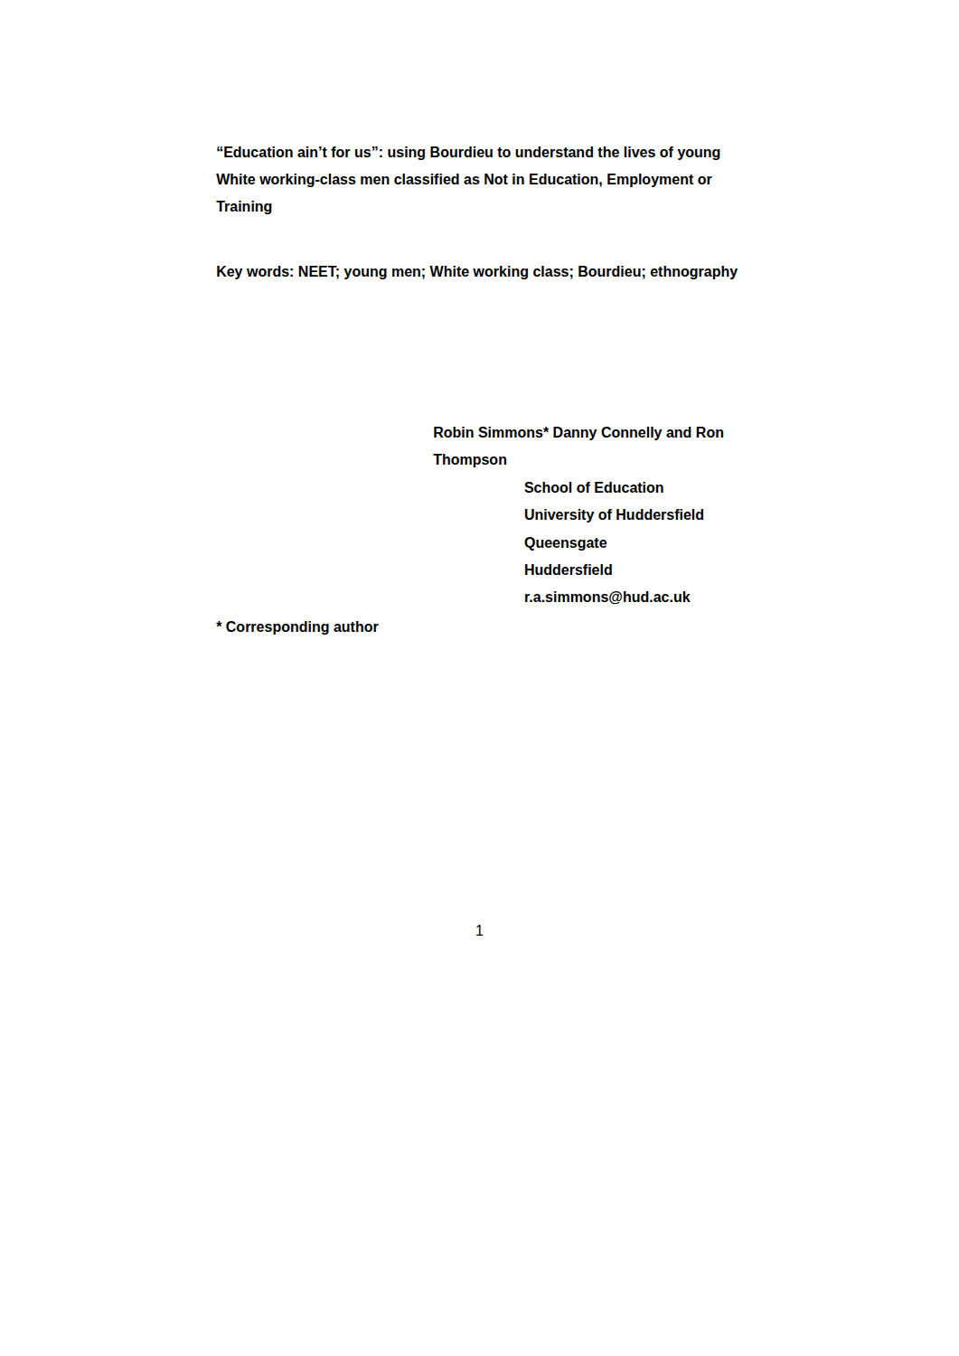“Education ain’t for us”: using Bourdieu to understand the lives of young White working-class men classified as Not in Education, Employment or Training
Key words: NEET; young men; White working class; Bourdieu; ethnography
Robin Simmons* Danny Connelly and Ron Thompson
School of Education
University of Huddersfield
Queensgate
Huddersfield
r.a.simmons@hud.ac.uk
* Corresponding author
1